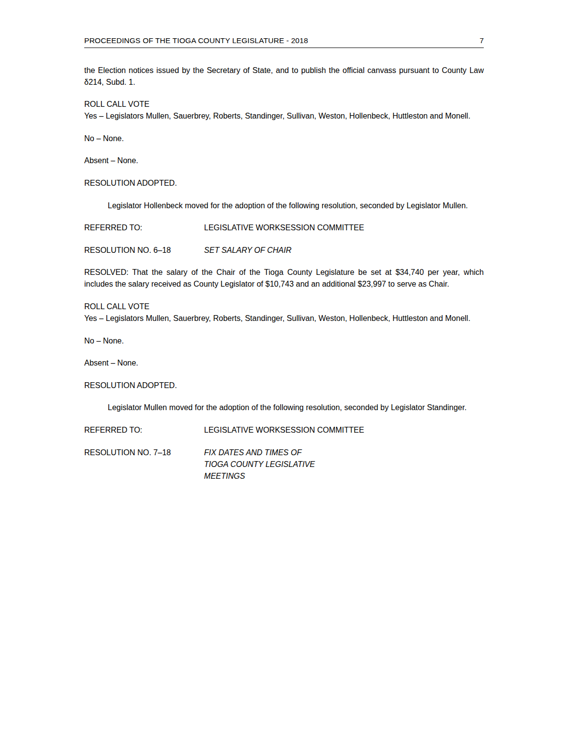PROCEEDINGS OF THE TIOGA COUNTY LEGISLATURE - 2018 7
the Election notices issued by the Secretary of State, and to publish the official canvass pursuant to County Law δ214, Subd. 1.
ROLL CALL VOTE
Yes – Legislators Mullen, Sauerbrey, Roberts, Standinger, Sullivan, Weston, Hollenbeck, Huttleston and Monell.
No – None.
Absent – None.
RESOLUTION ADOPTED.
Legislator Hollenbeck moved for the adoption of the following resolution, seconded by Legislator Mullen.
REFERRED TO: LEGISLATIVE WORKSESSION COMMITTEE
RESOLUTION NO. 6–18 SET SALARY OF CHAIR
RESOLVED: That the salary of the Chair of the Tioga County Legislature be set at $34,740 per year, which includes the salary received as County Legislator of $10,743 and an additional $23,997 to serve as Chair.
ROLL CALL VOTE
Yes – Legislators Mullen, Sauerbrey, Roberts, Standinger, Sullivan, Weston, Hollenbeck, Huttleston and Monell.
No – None.
Absent – None.
RESOLUTION ADOPTED.
Legislator Mullen moved for the adoption of the following resolution, seconded by Legislator Standinger.
REFERRED TO: LEGISLATIVE WORKSESSION COMMITTEE
RESOLUTION NO. 7–18 FIX DATES AND TIMES OF TIOGA COUNTY LEGISLATIVE MEETINGS